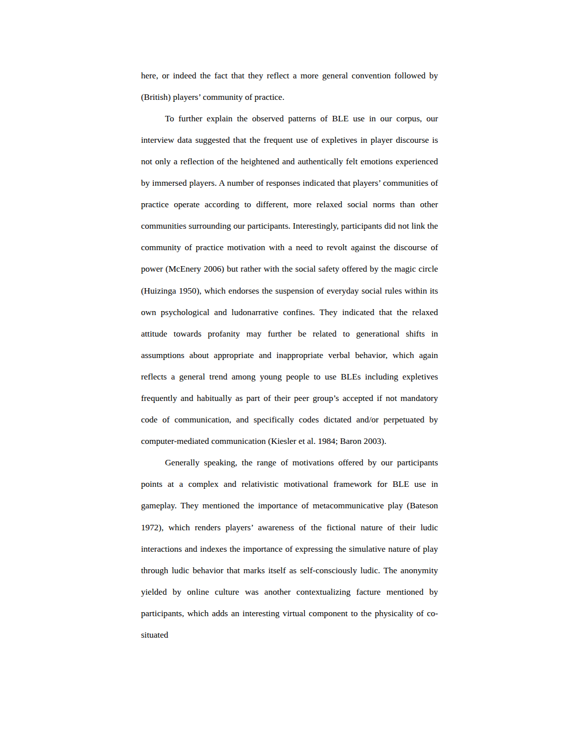here, or indeed the fact that they reflect a more general convention followed by (British) players’ community of practice.
To further explain the observed patterns of BLE use in our corpus, our interview data suggested that the frequent use of expletives in player discourse is not only a reflection of the heightened and authentically felt emotions experienced by immersed players. A number of responses indicated that players’ communities of practice operate according to different, more relaxed social norms than other communities surrounding our participants. Interestingly, participants did not link the community of practice motivation with a need to revolt against the discourse of power (McEnery 2006) but rather with the social safety offered by the magic circle (Huizinga 1950), which endorses the suspension of everyday social rules within its own psychological and ludonarrative confines. They indicated that the relaxed attitude towards profanity may further be related to generational shifts in assumptions about appropriate and inappropriate verbal behavior, which again reflects a general trend among young people to use BLEs including expletives frequently and habitually as part of their peer group’s accepted if not mandatory code of communication, and specifically codes dictated and/or perpetuated by computer-mediated communication (Kiesler et al. 1984; Baron 2003).
Generally speaking, the range of motivations offered by our participants points at a complex and relativistic motivational framework for BLE use in gameplay. They mentioned the importance of metacommunicative play (Bateson 1972), which renders players’ awareness of the fictional nature of their ludic interactions and indexes the importance of expressing the simulative nature of play through ludic behavior that marks itself as self-consciously ludic. The anonymity yielded by online culture was another contextualizing facture mentioned by participants, which adds an interesting virtual component to the physicality of co-situated